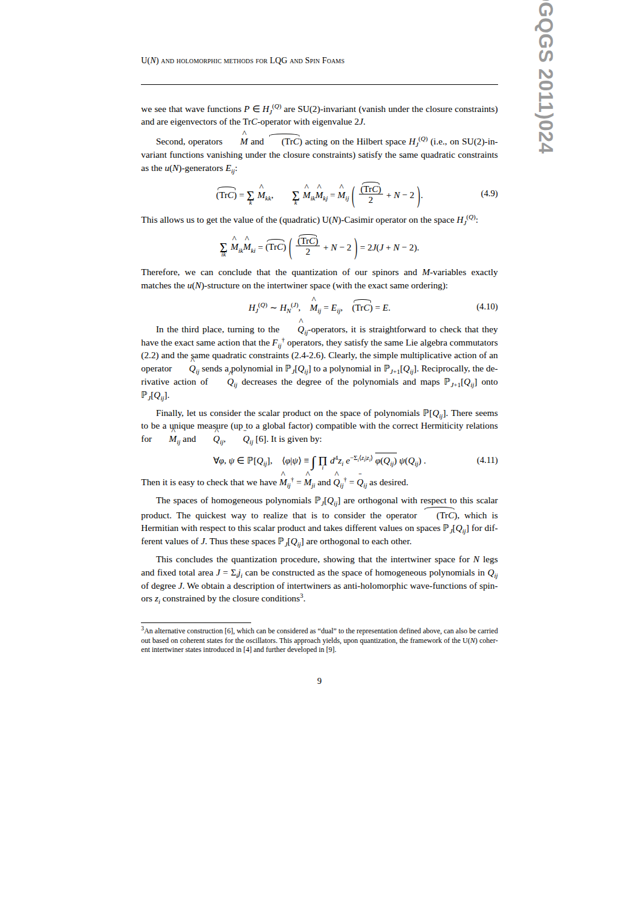PoS(QGQGS 2011)024
U(N) and holomorphic methods for LQG and Spin Foams
we see that wave functions P ∈ HJ(Q) are SU(2)-invariant (vanish under the closure constraints) and are eigenvectors of the Tr C-operator with eigenvalue 2J.
Second, operators M and (Tr C) acting on the Hilbert space HJ(Q) (i.e., on SU(2)-invariant functions vanishing under the closure constraints) satisfy the same quadratic constraints as the u(N)-generators Eij:
(Tr C) = Σk Mkk, Σk MikMkj = Mij ( (Tr C) 2 + N − 2 ). (4.9)
This allows us to get the value of the (quadratic) U(N)-Casimir operator on the space HJ(Q):
Σik MikMki = (Tr C) ( (Tr C) 2 + N − 2 ) = 2J(J + N − 2).
Therefore, we can conclude that the quantization of our spinors and M-variables exactly matches the u(N)-structure on the intertwiner space (with the exact same ordering):
HJ(Q) ∼ HN(J), Mij = Eij, (Tr C) = E. (4.10)
In the third place, turning to the Qij-operators, it is straightforward to check that they have the exact same action that the Fij† operators, they satisfy the same Lie algebra commutators (2.2) and the same quadratic constraints (2.4-2.6). Clearly, the simple multiplicative action of an operator Qij sends a polynomial in ℙJ[Qij] to a polynomial in ℙJ+1[Qij]. Reciprocally, the derivative action of Qij decreases the degree of the polynomials and maps ℙJ+1[Qij] onto ℙJ[Qij].
Finally, let us consider the scalar product on the space of polynomials ℙ[Qij]. There seems to be a unique measure (up to a global factor) compatible with the correct Hermiticity relations for Mij and Qij, Qij [6]. It is given by:
∀φ, ψ ∈ ℙ[Qij], ⟨φ|ψ⟩ ≡ ∫ Πi d4zi e−Σi⟨zi|zi⟩ φ(Qij) ψ(Qij) . (4.11)
Then it is easy to check that we have Mij† = Mji and Qij† = Qij as desired.
The spaces of homogeneous polynomials ℙJ[Qij] are orthogonal with respect to this scalar product. The quickest way to realize that is to consider the operator (Tr C), which is Hermitian with respect to this scalar product and takes different values on spaces ℙJ[Qij] for different values of J. Thus these spaces ℙJ[Qij] are orthogonal to each other.
This concludes the quantization procedure, showing that the intertwiner space for N legs and fixed total area J = Σiji can be constructed as the space of homogeneous polynomials in Qij of degree J. We obtain a description of intertwiners as anti-holomorphic wave-functions of spinors zi constrained by the closure conditions3.
3An alternative construction [6], which can be considered as “dual” to the representation defined above, can also be carried out based on coherent states for the oscillators. This approach yields, upon quantization, the framework of the U(N) coherent intertwiner states introduced in [4] and further developed in [9].
9